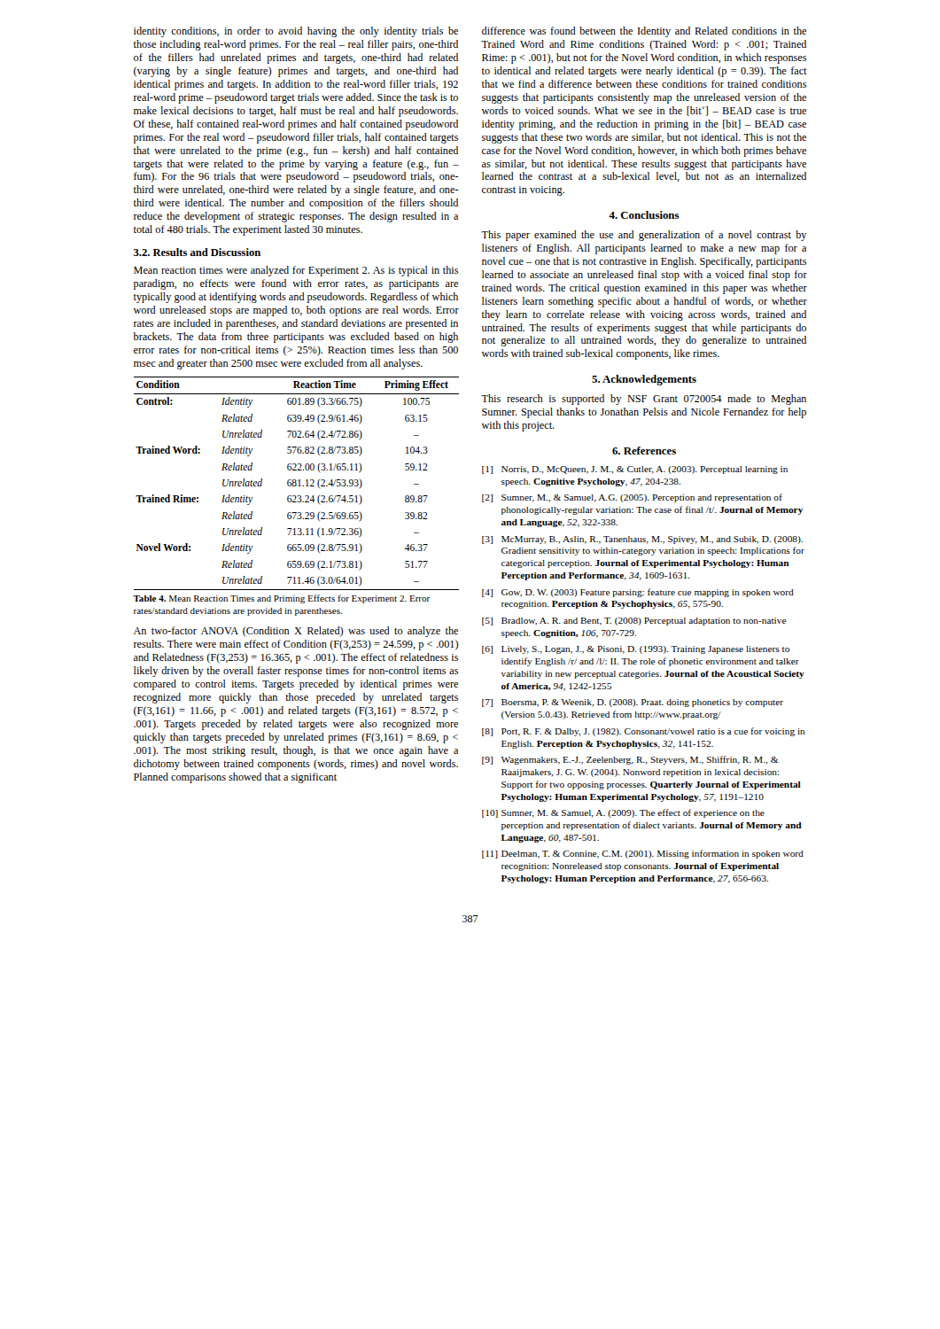identity conditions, in order to avoid having the only identity trials be those including real-word primes. For the real – real filler pairs, one-third of the fillers had unrelated primes and targets, one-third had related (varying by a single feature) primes and targets, and one-third had identical primes and targets. In addition to the real-word filler trials, 192 real-word prime – pseudoword target trials were added. Since the task is to make lexical decisions to target, half must be real and half pseudowords. Of these, half contained real-word primes and half contained pseudoword primes. For the real word – pseudoword filler trials, half contained targets that were unrelated to the prime (e.g., fun – kersh) and half contained targets that were related to the prime by varying a feature (e.g., fun – fum). For the 96 trials that were pseudoword – pseudoword trials, one-third were unrelated, one-third were related by a single feature, and one-third were identical. The number and composition of the fillers should reduce the development of strategic responses. The design resulted in a total of 480 trials. The experiment lasted 30 minutes.
3.2. Results and Discussion
Mean reaction times were analyzed for Experiment 2. As is typical in this paradigm, no effects were found with error rates, as participants are typically good at identifying words and pseudowords. Regardless of which word unreleased stops are mapped to, both options are real words. Error rates are included in parentheses, and standard deviations are presented in brackets. The data from three participants was excluded based on high error rates for non-critical items (> 25%). Reaction times less than 500 msec and greater than 2500 msec were excluded from all analyses.
| Condition | Reaction Time | Priming Effect |
| --- | --- | --- |
| Control: | Identity | 601.89 (3.3/66.75) | 100.75 |
| | Related | 639.49 (2.9/61.46) | 63.15 |
| | Unrelated | 702.64 (2.4/72.86) | – |
| Trained Word: | Identity | 576.82 (2.8/73.85) | 104.3 |
| | Related | 622.00 (3.1/65.11) | 59.12 |
| | Unrelated | 681.12 (2.4/53.93) | – |
| Trained Rime: | Identity | 623.24 (2.6/74.51) | 89.87 |
| | Related | 673.29 (2.5/69.65) | 39.82 |
| | Unrelated | 713.11 (1.9/72.36) | – |
| Novel Word: | Identity | 665.09 (2.8/75.91) | 46.37 |
| | Related | 659.69 (2.1/73.81) | 51.77 |
| | Unrelated | 711.46 (3.0/64.01) | – |
Table 4. Mean Reaction Times and Priming Effects for Experiment 2. Error rates/standard deviations are provided in parentheses.
An two-factor ANOVA (Condition X Related) was used to analyze the results. There were main effect of Condition (F(3,253) = 24.599, p < .001) and Relatedness (F(3,253) = 16.365, p < .001). The effect of relatedness is likely driven by the overall faster response times for non-control items as compared to control items. Targets preceded by identical primes were recognized more quickly than those preceded by unrelated targets (F(3,161) = 11.66, p < .001) and related targets (F(3,161) = 8.572, p < .001). Targets preceded by related targets were also recognized more quickly than targets preceded by unrelated primes (F(3,161) = 8.69, p < .001). The most striking result, though, is that we once again have a dichotomy between trained components (words, rimes) and novel words. Planned comparisons showed that a significant
difference was found between the Identity and Related conditions in the Trained Word and Rime conditions (Trained Word: p < .001; Trained Rime: p < .001), but not for the Novel Word condition, in which responses to identical and related targets were nearly identical (p = 0.39). The fact that we find a difference between these conditions for trained conditions suggests that participants consistently map the unreleased version of the words to voiced sounds. What we see in the [bit˚] – BEAD case is true identity priming, and the reduction in priming in the [bit] – BEAD case suggests that these two words are similar, but not identical. This is not the case for the Novel Word condition, however, in which both primes behave as similar, but not identical. These results suggest that participants have learned the contrast at a sub-lexical level, but not as an internalized contrast in voicing.
4. Conclusions
This paper examined the use and generalization of a novel contrast by listeners of English. All participants learned to make a new map for a novel cue – one that is not contrastive in English. Specifically, participants learned to associate an unreleased final stop with a voiced final stop for trained words. The critical question examined in this paper was whether listeners learn something specific about a handful of words, or whether they learn to correlate release with voicing across words, trained and untrained. The results of experiments suggest that while participants do not generalize to all untrained words, they do generalize to untrained words with trained sub-lexical components, like rimes.
5. Acknowledgements
This research is supported by NSF Grant 0720054 made to Meghan Sumner. Special thanks to Jonathan Pelsis and Nicole Fernandez for help with this project.
6. References
Norris, D., McQueen, J. M., & Cutler, A. (2003). Perceptual learning in speech. Cognitive Psychology, 47, 204-238.
Sumner, M., & Samuel, A.G. (2005). Perception and representation of phonologically-regular variation: The case of final /t/. Journal of Memory and Language, 52, 322-338.
McMurray, B., Aslin, R., Tanenhaus, M., Spivey, M., and Subik, D. (2008). Gradient sensitivity to within-category variation in speech: Implications for categorical perception. Journal of Experimental Psychology: Human Perception and Performance, 34, 1609-1631.
Gow, D. W. (2003) Feature parsing: feature cue mapping in spoken word recognition. Perception & Psychophysics, 65, 575-90.
Bradlow, A. R. and Bent, T. (2008) Perceptual adaptation to non-native speech. Cognition, 106, 707-729.
Lively, S., Logan, J., & Pisoni, D. (1993). Training Japanese listeners to identify English /r/ and /l/: II. The role of phonetic environment and talker variability in new perceptual categories. Journal of the Acoustical Society of America, 94, 1242-1255
Boersma, P. & Weenik, D. (2008). Praat. doing phonetics by computer (Version 5.0.43). Retrieved from http://www.praat.org/
Port, R. F. & Dalby, J. (1982). Consonant/vowel ratio is a cue for voicing in English. Perception & Psychophysics, 32, 141-152.
Wagenmakers, E.-J., Zeelenberg, R., Steyvers, M., Shiffrin, R. M., & Raaijmakers, J. G. W. (2004). Nonword repetition in lexical decision: Support for two opposing processes. Quarterly Journal of Experimental Psychology: Human Experimental Psychology, 57, 1191–1210
Sumner, M. & Samuel, A. (2009). The effect of experience on the perception and representation of dialect variants. Journal of Memory and Language, 60, 487-501.
Deelman, T. & Connine, C.M. (2001). Missing information in spoken word recognition: Nonreleased stop consonants. Journal of Experimental Psychology: Human Perception and Performance, 27, 656-663.
387